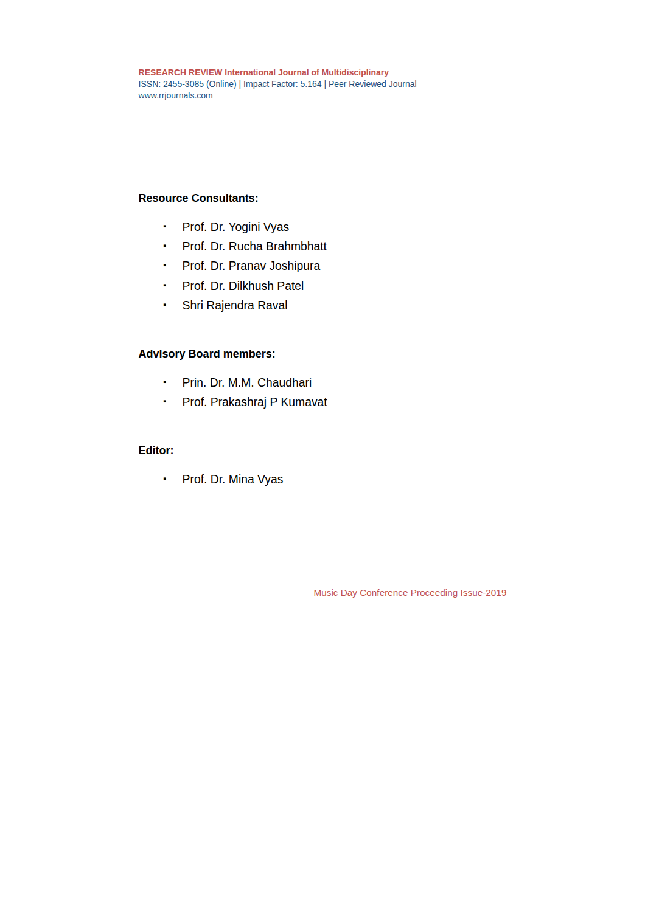RESEARCH REVIEW International Journal of Multidisciplinary
ISSN: 2455-3085 (Online) | Impact Factor: 5.164 | Peer Reviewed Journal
www.rrjournals.com
Resource Consultants:
Prof. Dr. Yogini Vyas
Prof. Dr. Rucha Brahmbhatt
Prof. Dr. Pranav Joshipura
Prof. Dr. Dilkhush Patel
Shri Rajendra Raval
Advisory Board members:
Prin. Dr. M.M. Chaudhari
Prof. Prakashraj P Kumavat
Editor:
Prof. Dr. Mina Vyas
Music Day Conference Proceeding Issue-2019